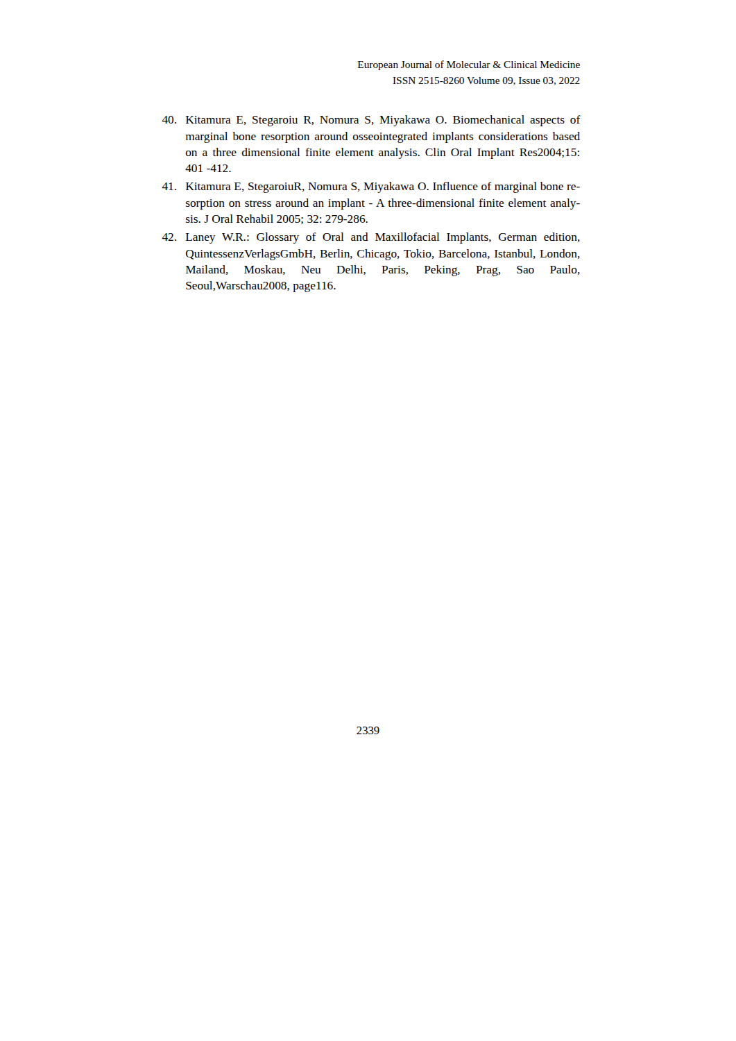European Journal of Molecular & Clinical Medicine ISSN 2515-8260 Volume 09, Issue 03, 2022
40. Kitamura E, Stegaroiu R, Nomura S, Miyakawa O. Biomechanical aspects of marginal bone resorption around osseointegrated implants considerations based on a three dimensional finite element analysis. Clin Oral Implant Res2004;15: 401 -412.
41. Kitamura E, StegaroiuR, Nomura S, Miyakawa O. Influence of marginal bone resorption on stress around an implant - A three-dimensional finite element analysis. J Oral Rehabil 2005; 32: 279-286.
42. Laney W.R.: Glossary of Oral and Maxillofacial Implants, German edition, QuintessenzVerlagsGmbH, Berlin, Chicago, Tokio, Barcelona, Istanbul, London, Mailand, Moskau, Neu Delhi, Paris, Peking, Prag, Sao Paulo, Seoul,Warschau2008, page116.
2339